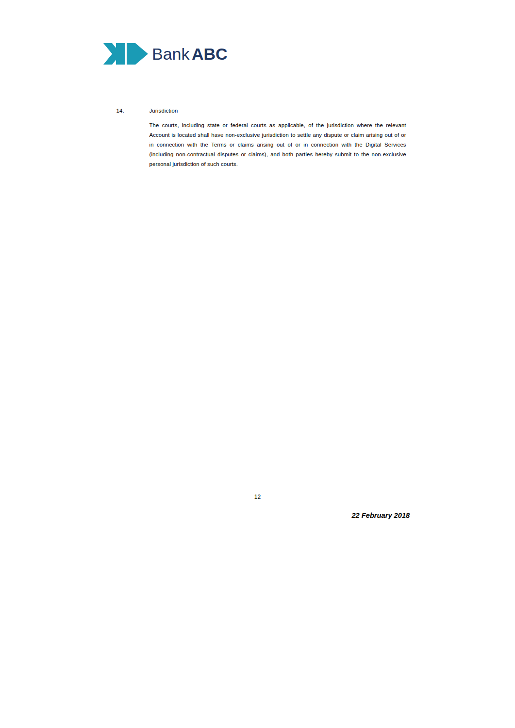Bank ABC
14.
Jurisdiction
The courts, including state or federal courts as applicable, of the jurisdiction where the relevant Account is located shall have non-exclusive jurisdiction to settle any dispute or claim arising out of or in connection with the Terms or claims arising out of or in connection with the Digital Services (including non-contractual disputes or claims), and both parties hereby submit to the non-exclusive personal jurisdiction of such courts.
12
22 February 2018